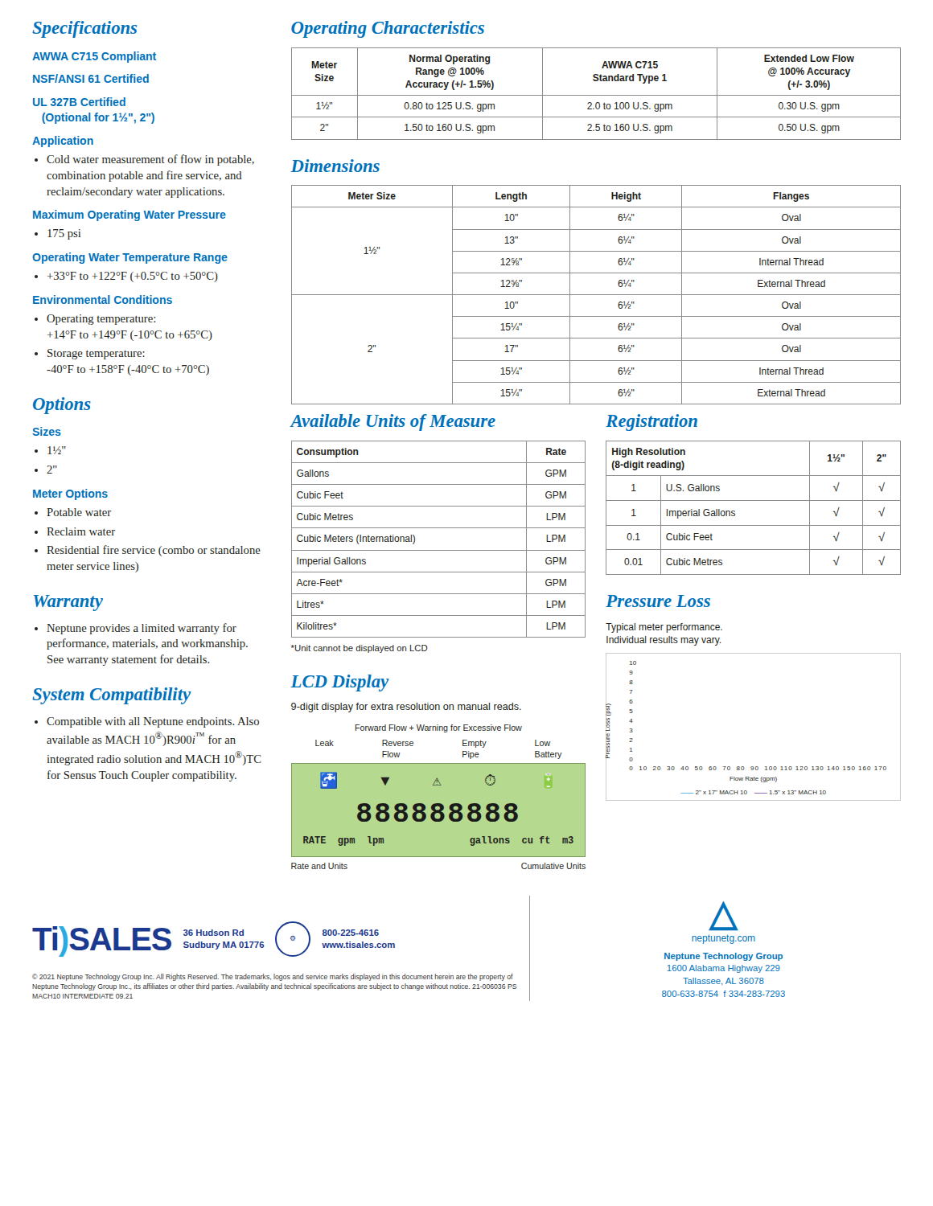Specifications
AWWA C715 Compliant
NSF/ANSI 61 Certified
UL 327B Certified
(Optional for 1½", 2")
Application
Cold water measurement of flow in potable, combination potable and fire service, and reclaim/secondary water applications.
Maximum Operating Water Pressure
175 psi
Operating Water Temperature Range
+33°F to +122°F (+0.5°C to +50°C)
Environmental Conditions
Operating temperature:
+14°F to +149°F (-10°C to +65°C)
Storage temperature:
-40°F to +158°F (-40°C to +70°C)
Options
Sizes
1½"
2"
Meter Options
Potable water
Reclaim water
Residential fire service (combo or standalone meter service lines)
Warranty
Neptune provides a limited warranty for performance, materials, and workmanship. See warranty statement for details.
System Compatibility
Compatible with all Neptune endpoints. Also available as MACH 10®)R900i™ for an integrated radio solution and MACH 10®)TC for Sensus Touch Coupler compatibility.
Operating Characteristics
| Meter Size | Normal Operating Range @ 100% Accuracy (+/- 1.5%) | AWWA C715 Standard Type 1 | Extended Low Flow @ 100% Accuracy (+/- 3.0%) |
| --- | --- | --- | --- |
| 1½" | 0.80 to 125 U.S. gpm | 2.0 to 100 U.S. gpm | 0.30 U.S. gpm |
| 2" | 1.50 to 160 U.S. gpm | 2.5 to 160 U.S. gpm | 0.50 U.S. gpm |
Dimensions
| Meter Size | Length | Height | Flanges |
| --- | --- | --- | --- |
| 1½" | 10" | 6¼" | Oval |
| 13" | 6¼" | Oval |
| 12⅝" | 6¼" | Internal Thread |
| 12⅝" | 6¼" | External Thread |
| 2" | 10" | 6½" | Oval |
| 15¼" | 6½" | Oval |
| 17" | 6½" | Oval |
| 15¼" | 6½" | Internal Thread |
| 15¼" | 6½" | External Thread |
Available Units of Measure
| Consumption | Rate |
| --- | --- |
| Gallons | GPM |
| Cubic Feet | GPM |
| Cubic Metres | LPM |
| Cubic Meters (International) | LPM |
| Imperial Gallons | GPM |
| Acre-Feet* | GPM |
| Litres* | LPM |
| Kilolitres* | LPM |
*Unit cannot be displayed on LCD
LCD Display
9-digit display for extra resolution on manual reads.
Forward Flow + Warning for Excessive Flow
Leak Reverse
Flow Empty
Pipe Low
Battery
🚰 ▼ ⚠ ⏱ 🔋
888888888
RATE gpm lpm gallons cu ft m3
Rate and Units Cumulative Units
Registration
| High Resolution (8-digit reading) | 1½" | 2" |
| --- | --- | --- |
| 1 | U.S. Gallons | √ | √ |
| 1 | Imperial Gallons | √ | √ |
| 0.1 | Cubic Feet | √ | √ |
| 0.01 | Cubic Metres | √ | √ |
Pressure Loss
Typical meter performance.
Individual results may vary.
Pressure Loss (psi)
10
9
8
7
6
5
4
3
2
1
0
0 10 20 30 40 50 60 70 80 90 100 110 120 130 140 150 160 170
Flow Rate (gpm)
2" x 17" MACH 10 1.5" x 13" MACH 10
Ti) SALES
36 Hudson Rd
Sudbury MA 01776
⚙
800-225-4616
www.tisales.com
© 2021 Neptune Technology Group Inc. All Rights Reserved. The trademarks, logos and service marks displayed in this document herein are the property of Neptune Technology Group Inc., its affiliates or other third parties. Availability and technical specifications are subject to change without notice. 21-006036 PS MACH10 INTERMEDIATE 09.21
△
neptunetg.com
Neptune Technology Group 1600 Alabama Highway 229
Tallassee, AL 36078
800-633-8754 f 334-283-7293